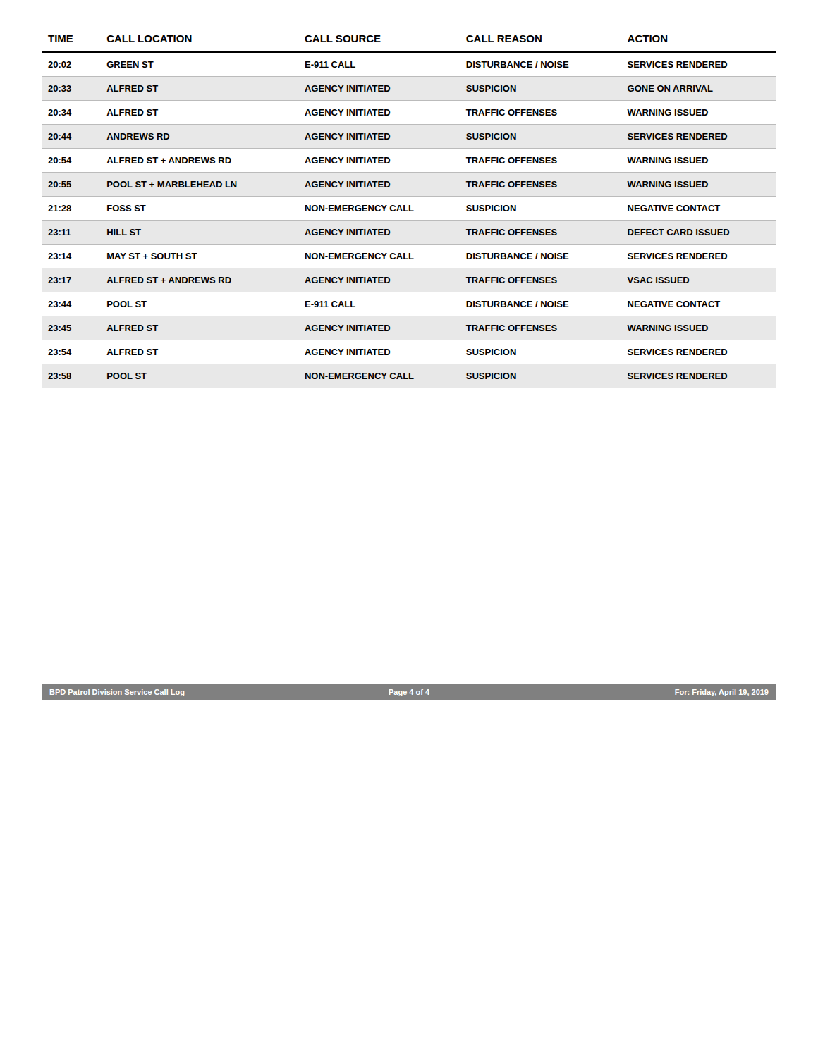| TIME | CALL LOCATION | CALL SOURCE | CALL REASON | ACTION |
| --- | --- | --- | --- | --- |
| 20:02 | GREEN ST | E-911 CALL | DISTURBANCE / NOISE | SERVICES RENDERED |
| 20:33 | ALFRED ST | AGENCY INITIATED | SUSPICION | GONE ON ARRIVAL |
| 20:34 | ALFRED ST | AGENCY INITIATED | TRAFFIC OFFENSES | WARNING ISSUED |
| 20:44 | ANDREWS RD | AGENCY INITIATED | SUSPICION | SERVICES RENDERED |
| 20:54 | ALFRED ST + ANDREWS RD | AGENCY INITIATED | TRAFFIC OFFENSES | WARNING ISSUED |
| 20:55 | POOL ST + MARBLEHEAD LN | AGENCY INITIATED | TRAFFIC OFFENSES | WARNING ISSUED |
| 21:28 | FOSS ST | NON-EMERGENCY CALL | SUSPICION | NEGATIVE CONTACT |
| 23:11 | HILL ST | AGENCY INITIATED | TRAFFIC OFFENSES | DEFECT CARD ISSUED |
| 23:14 | MAY ST + SOUTH ST | NON-EMERGENCY CALL | DISTURBANCE / NOISE | SERVICES RENDERED |
| 23:17 | ALFRED ST + ANDREWS RD | AGENCY INITIATED | TRAFFIC OFFENSES | VSAC ISSUED |
| 23:44 | POOL ST | E-911 CALL | DISTURBANCE / NOISE | NEGATIVE CONTACT |
| 23:45 | ALFRED ST | AGENCY INITIATED | TRAFFIC OFFENSES | WARNING ISSUED |
| 23:54 | ALFRED ST | AGENCY INITIATED | SUSPICION | SERVICES RENDERED |
| 23:58 | POOL ST | NON-EMERGENCY CALL | SUSPICION | SERVICES RENDERED |
BPD Patrol Division Service Call Log
Page 4 of 4
For: Friday, April 19, 2019